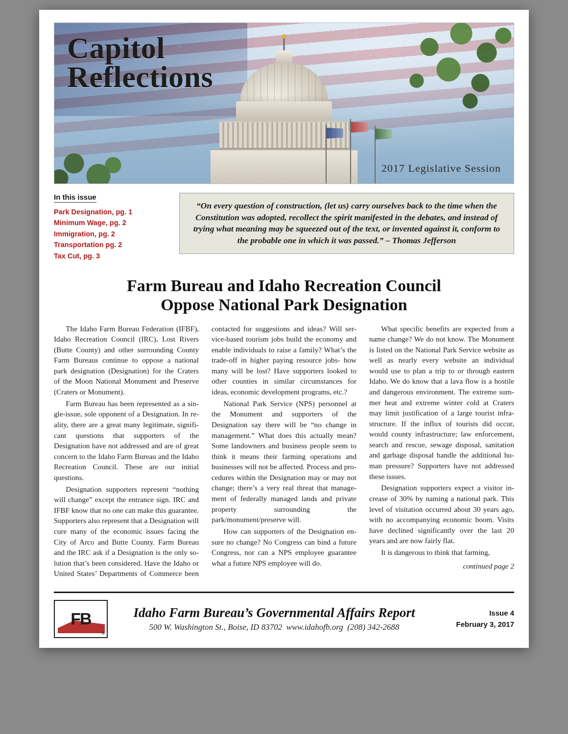Capitol Reflections
2017 Legislative Session
In this issue
Park Designation, pg. 1
Minimum Wage, pg. 2
Immigration, pg. 2
Transportation pg. 2
Tax Cut, pg. 3
“On every question of construction, (let us) carry ourselves back to the time when the Constitution was adopted, recollect the spirit manifested in the debates, and instead of trying what meaning may be squeezed out of the text, or invented against it, conform to the probable one in which it was passed.” – Thomas Jefferson
Farm Bureau and Idaho Recreation Council
Oppose National Park Designation
The Idaho Farm Bureau Federation (IFBF), Idaho Recreation Council (IRC), Lost Rivers (Butte County) and other surrounding County Farm Bureaus continue to oppose a national park designation (Designation) for the Craters of the Moon National Monument and Preserve (Craters or Monument).
Farm Bureau has been represented as a single-issue, sole opponent of a Designation. In reality, there are a great many legitimate, significant questions that supporters of the Designation have not addressed and are of great concern to the Idaho Farm Bureau and the Idaho Recreation Council. These are our initial questions.
Designation supporters represent “nothing will change” except the entrance sign. IRC and IFBF know that no one can make this guarantee. Supporters also represent that a Designation will cure many of the economic issues facing the City of Arco and Butte County. Farm Bureau and the IRC ask if a Designation is the only solution that’s been considered. Have the Idaho or United States’ Departments of Commerce been contacted for suggestions and ideas? Will service-based tourism jobs build the economy and enable individuals to raise a family? What’s the trade-off in higher paying resource jobs- how many will be lost? Have supporters looked to other counties in similar circumstances for ideas, economic development programs, etc.?
National Park Service (NPS) personnel at the Monument and supporters of the Designation say there will be “no change in management.” What does this actually mean? Some landowners and business people seem to think it means their farming operations and businesses will not be affected. Process and procedures within the Designation may or may not change; there’s a very real threat that management of federally managed lands and private property surrounding the park/monument/preserve will.
How can supporters of the Designation ensure no change? No Congress can bind a future Congress, nor can a NPS employee guarantee what a future NPS employee will do.
What specific benefits are expected from a name change? We do not know. The Monument is listed on the National Park Service website as well as nearly every website an individual would use to plan a trip to or through eastern Idaho. We do know that a lava flow is a hostile and dangerous environment. The extreme summer heat and extreme winter cold at Craters may limit justification of a large tourist infrastructure. If the influx of tourists did occur, would county infrastructure; law enforcement, search and rescue, sewage disposal, sanitation and garbage disposal handle the additional human pressure? Supporters have not addressed these issues.
Designation supporters expect a visitor increase of 30% by naming a national park. This level of visitation occurred about 30 years ago, with no accompanying economic boom. Visits have declined significantly over the last 20 years and are now fairly flat.
It is dangerous to think that farming,
continued page 2
FB
®
Idaho Farm Bureau’s Governmental Affairs Report
500 W. Washington St., Boise, ID 83702 www.idahofb.org (208) 342-2688
Issue 4
February 3, 2017